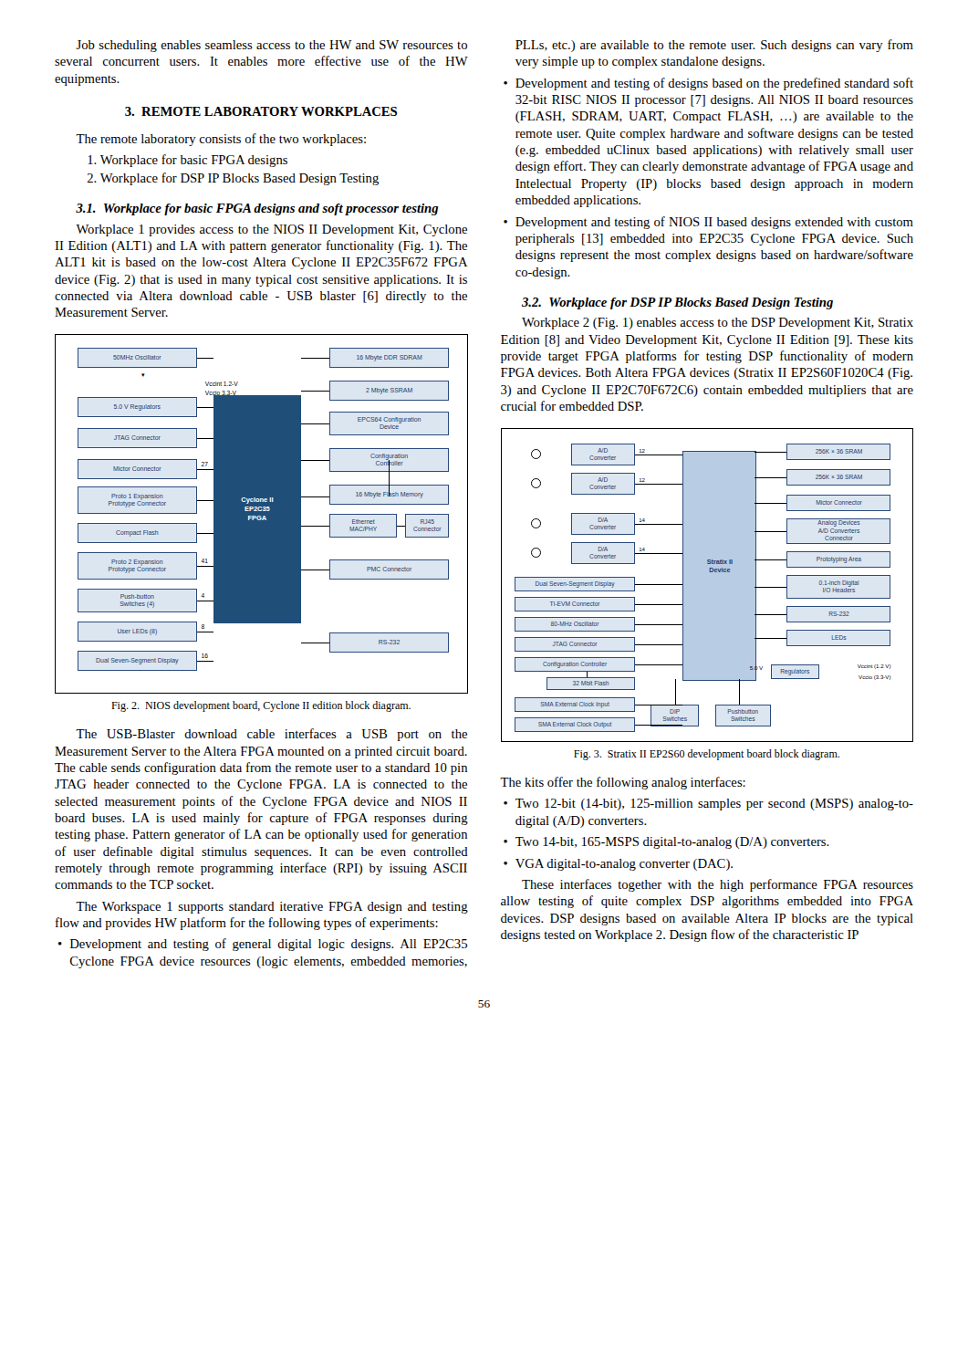Job scheduling enables seamless access to the HW and SW resources to several concurrent users. It enables more effective use of the HW equipments.
3. Remote Laboratory Workplaces
The remote laboratory consists of the two workplaces:
Workplace for basic FPGA designs
Workplace for DSP IP Blocks Based Design Testing
3.1. Workplace for basic FPGA designs and soft processor testing
Workplace 1 provides access to the NIOS II Development Kit, Cyclone II Edition (ALT1) and LA with pattern generator functionality (Fig. 1). The ALT1 kit is based on the low-cost Altera Cyclone II EP2C35F672 FPGA device (Fig. 2) that is used in many typical cost sensitive applications. It is connected via Altera download cable - USB blaster [6] directly to the Measurement Server.
50MHz Oscillator
5.0 V Regulators
JTAG Connector
Mictor Connector
Proto 1 Expansion
Prototype Connector
Compact Flash
Proto 2 Expansion
Prototype Connector
Push-button
Switches (4)
User LEDs (8)
Dual Seven-Segment Display
▾
Vccint 1.2-V
Vccio 3.3-V
Cyclone II
EP2C35
FPGA
16 Mbyte DDR SDRAM
2 Mbyte SSRAM
EPCS64 Configuration
Device
Configuration
Controller
16 Mbyte Flash Memory
Ethernet
MAC/PHY
RJ45
Connector
PMC Connector
RS-232
27
41
4
8
16
Fig. 2. NIOS development board, Cyclone II edition block diagram.
The USB-Blaster download cable interfaces a USB port on the Measurement Server to the Altera FPGA mounted on a printed circuit board. The cable sends configuration data from the remote user to a standard 10 pin JTAG header connected to the Cyclone FPGA. LA is connected to the selected measurement points of the Cyclone FPGA device and NIOS II board buses. LA is used mainly for capture of FPGA responses during testing phase. Pattern generator of LA can be optionally used for generation of user definable digital stimulus sequences. It can be even controlled remotely through remote programming interface (RPI) by issuing ASCII commands to the TCP socket.
The Workspace 1 supports standard iterative FPGA design and testing flow and provides HW platform for the following types of experiments:
Development and testing of general digital logic designs. All EP2C35 Cyclone FPGA device resources (logic elements, embedded memories, PLLs, etc.) are available to the remote user. Such designs can vary from very simple up to complex standalone designs.
Development and testing of designs based on the predefined standard soft 32-bit RISC NIOS II processor [7] designs. All NIOS II board resources (FLASH, SDRAM, UART, Compact FLASH, …) are available to the remote user. Quite complex hardware and software designs can be tested (e.g. embedded uClinux based applications) with relatively small user design effort. They can clearly demonstrate advantage of FPGA usage and Intelectual Property (IP) blocks based design approach in modern embedded applications.
Development and testing of NIOS II based designs extended with custom peripherals [13] embedded into EP2C35 Cyclone FPGA device. Such designs represent the most complex designs based on hardware/software co-design.
3.2. Workplace for DSP IP Blocks Based Design Testing
Workplace 2 (Fig. 1) enables access to the DSP Development Kit, Stratix Edition [8] and Video Development Kit, Cyclone II Edition [9]. These kits provide target FPGA platforms for testing DSP functionality of modern FPGA devices. Both Altera FPGA devices (Stratix II EP2S60F1020C4 (Fig. 3) and Cyclone II EP2C70F672C6) contain embedded multipliers that are crucial for embedded DSP.
A/D
Converter
A/D
Converter
D/A
Converter
D/A
Converter
Dual Seven-Segment Display
TI-EVM Connector
80-MHz Oscillator
JTAG Connector
Configuration Controller
32 Mbit Flash
SMA External Clock Input
SMA External Clock Output
12
12
14
14
Stratix II
Device
256K × 36 SRAM
256K × 36 SRAM
Mictor Connector
Analog Devices
A/D Converters
Connector
Prototyping Area
0.1-inch Digital
I/O Headers
RS-232
LEDs
Regulators
Vccint (1.2 V)
Vccio (3.3-V)
5.0 V
DIP
Switches
Pushbutton
Switches
Fig. 3. Stratix II EP2S60 development board block diagram.
The kits offer the following analog interfaces:
Two 12-bit (14-bit), 125-million samples per second (MSPS) analog-to-digital (A/D) converters.
Two 14-bit, 165-MSPS digital-to-analog (D/A) converters.
VGA digital-to-analog converter (DAC).
These interfaces together with the high performance FPGA resources allow testing of quite complex DSP algorithms embedded into FPGA devices. DSP designs based on available Altera IP blocks are the typical designs tested on Workplace 2. Design flow of the characteristic IP
56